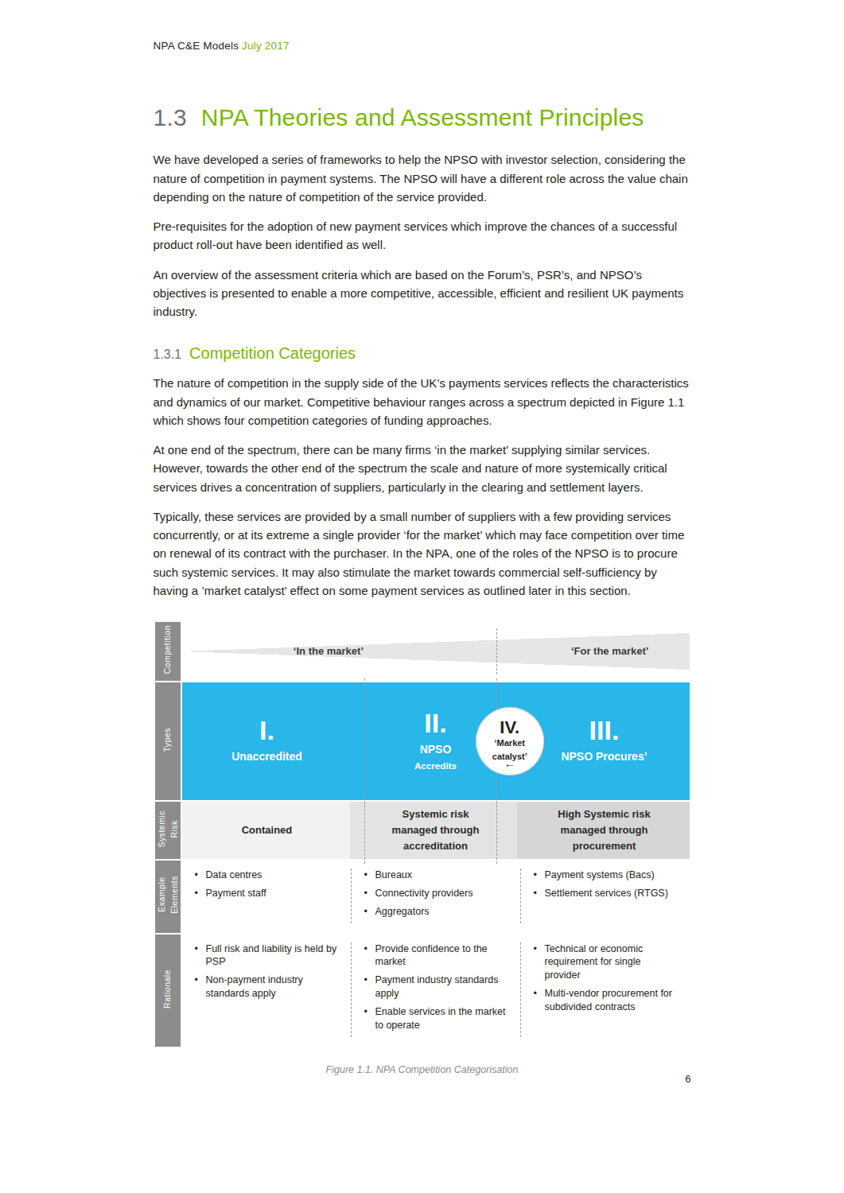NPA C&E Models July 2017
1.3 NPA Theories and Assessment Principles
We have developed a series of frameworks to help the NPSO with investor selection, considering the nature of competition in payment systems. The NPSO will have a different role across the value chain depending on the nature of competition of the service provided.
Pre-requisites for the adoption of new payment services which improve the chances of a successful product roll-out have been identified as well.
An overview of the assessment criteria which are based on the Forum’s, PSR’s, and NPSO’s objectives is presented to enable a more competitive, accessible, efficient and resilient UK payments industry.
1.3.1 Competition Categories
The nature of competition in the supply side of the UK’s payments services reflects the characteristics and dynamics of our market. Competitive behaviour ranges across a spectrum depicted in Figure 1.1 which shows four competition categories of funding approaches.
At one end of the spectrum, there can be many firms ‘in the market’ supplying similar services. However, towards the other end of the spectrum the scale and nature of more systemically critical services drives a concentration of suppliers, particularly in the clearing and settlement layers.
Typically, these services are provided by a small number of suppliers with a few providing services concurrently, or at its extreme a single provider ‘for the market’ which may face competition over time on renewal of its contract with the purchaser. In the NPA, one of the roles of the NPSO is to procure such systemic services. It may also stimulate the market towards commercial self-sufficiency by having a ’market catalyst’ effect on some payment services as outlined later in this section.
| Competition | ‘In the market’ ‘For the market’ |
| Types | I. Unaccredited II. NPSO Accredits III. NPSO Procures’ IV. ‘Market catalyst’ ← |
| Systemic Risk | Contained Systemic risk managed through accreditation High Systemic risk managed through procurement |
| Example Elements | Data centres Payment staff Bureaux Connectivity providers Aggregators Payment systems (Bacs) Settlement services (RTGS) |
| Rationale | Full risk and liability is held by PSP Non-payment industry standards apply Provide confidence to the market Payment industry standards apply Enable services in the market to operate Technical or economic requirement for single provider Multi-vendor procurement for subdivided contracts |
Figure 1.1. NPA Competition Categorisation
6